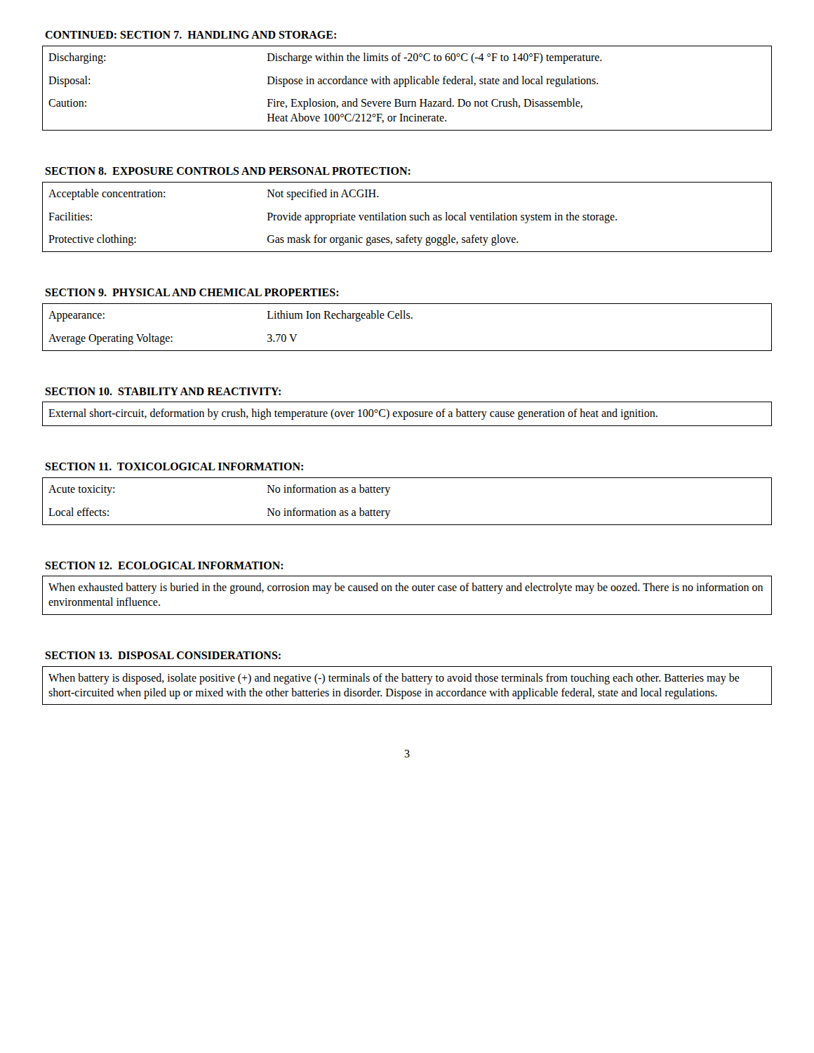CONTINUED: SECTION 7. HANDLING AND STORAGE:
| Discharging: | Discharge within the limits of -20°C to 60°C (-4 °F to 140°F) temperature. |
| Disposal: | Dispose in accordance with applicable federal, state and local regulations. |
| Caution: | Fire, Explosion, and Severe Burn Hazard. Do not Crush, Disassemble, Heat Above 100°C/212°F, or Incinerate. |
SECTION 8. EXPOSURE CONTROLS AND PERSONAL PROTECTION:
| Acceptable concentration: | Not specified in ACGIH. |
| Facilities: | Provide appropriate ventilation such as local ventilation system in the storage. |
| Protective clothing: | Gas mask for organic gases, safety goggle, safety glove. |
SECTION 9. PHYSICAL AND CHEMICAL PROPERTIES:
| Appearance: | Lithium Ion Rechargeable Cells. |
| Average Operating Voltage: | 3.70 V |
SECTION 10. STABILITY AND REACTIVITY:
| External short-circuit, deformation by crush, high temperature (over 100°C) exposure of a battery cause generation of heat and ignition. |
SECTION 11. TOXICOLOGICAL INFORMATION:
| Acute toxicity: | No information as a battery |
| Local effects: | No information as a battery |
SECTION 12. ECOLOGICAL INFORMATION:
| When exhausted battery is buried in the ground, corrosion may be caused on the outer case of battery and electrolyte may be oozed. There is no information on environmental influence. |
SECTION 13. DISPOSAL CONSIDERATIONS:
| When battery is disposed, isolate positive (+) and negative (-) terminals of the battery to avoid those terminals from touching each other. Batteries may be short-circuited when piled up or mixed with the other batteries in disorder. Dispose in accordance with applicable federal, state and local regulations. |
3